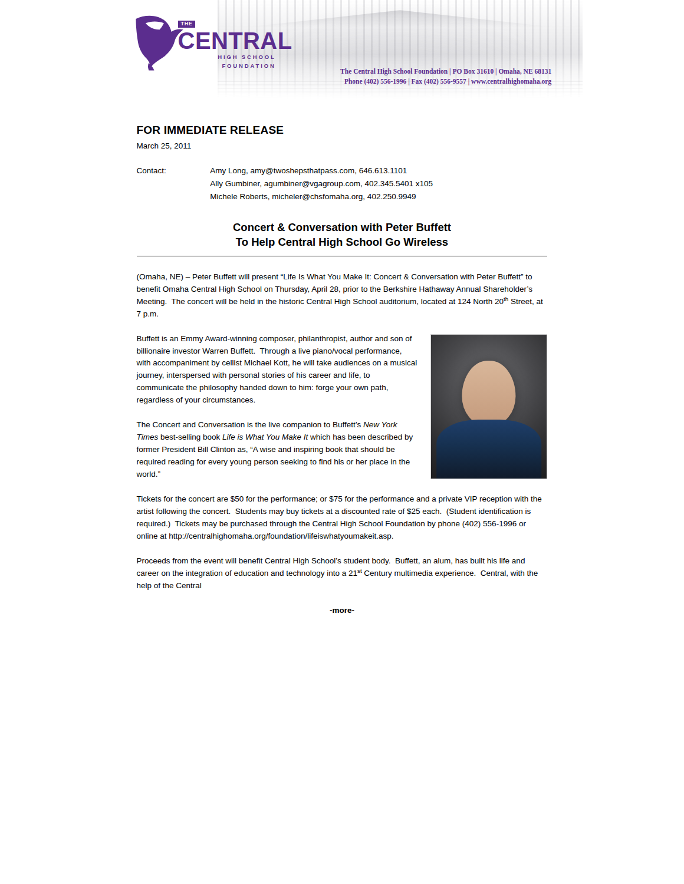THE
CENTRAL
HIGH SCHOOL FOUNDATION
The Central High School Foundation | PO Box 31610 | Omaha, NE 68131
Phone (402) 556-1996 | Fax (402) 556-9557 | www.centralhighomaha.org
FOR IMMEDIATE RELEASE
March 25, 2011
| Contact: | Amy Long, amy@twoshepsthatpass.com, 646.613.1101 |
| | Ally Gumbiner, agumbiner@vgagroup.com, 402.345.5401 x105 |
| | Michele Roberts, micheler@chsfomaha.org, 402.250.9949 |
Concert & Conversation with Peter Buffett
To Help Central High School Go Wireless
(Omaha, NE) – Peter Buffett will present “Life Is What You Make It: Concert & Conversation with Peter Buffett” to benefit Omaha Central High School on Thursday, April 28, prior to the Berkshire Hathaway Annual Shareholder’s Meeting. The concert will be held in the historic Central High School auditorium, located at 124 North 20th Street, at 7 p.m.
Buffett is an Emmy Award-winning composer, philanthropist, author and son of billionaire investor Warren Buffett. Through a live piano/vocal performance, with accompaniment by cellist Michael Kott, he will take audiences on a musical journey, interspersed with personal stories of his career and life, to communicate the philosophy handed down to him: forge your own path, regardless of your circumstances.
The Concert and Conversation is the live companion to Buffett’s New York Times best-selling book Life is What You Make It which has been described by former President Bill Clinton as, “A wise and inspiring book that should be required reading for every young person seeking to find his or her place in the world.”
Tickets for the concert are $50 for the performance; or $75 for the performance and a private VIP reception with the artist following the concert. Students may buy tickets at a discounted rate of $25 each. (Student identification is required.) Tickets may be purchased through the Central High School Foundation by phone (402) 556-1996 or online at http://centralhighomaha.org/foundation/lifeiswhatyoumakeit.asp.
Proceeds from the event will benefit Central High School’s student body. Buffett, an alum, has built his life and career on the integration of education and technology into a 21st Century multimedia experience. Central, with the help of the Central
-more-